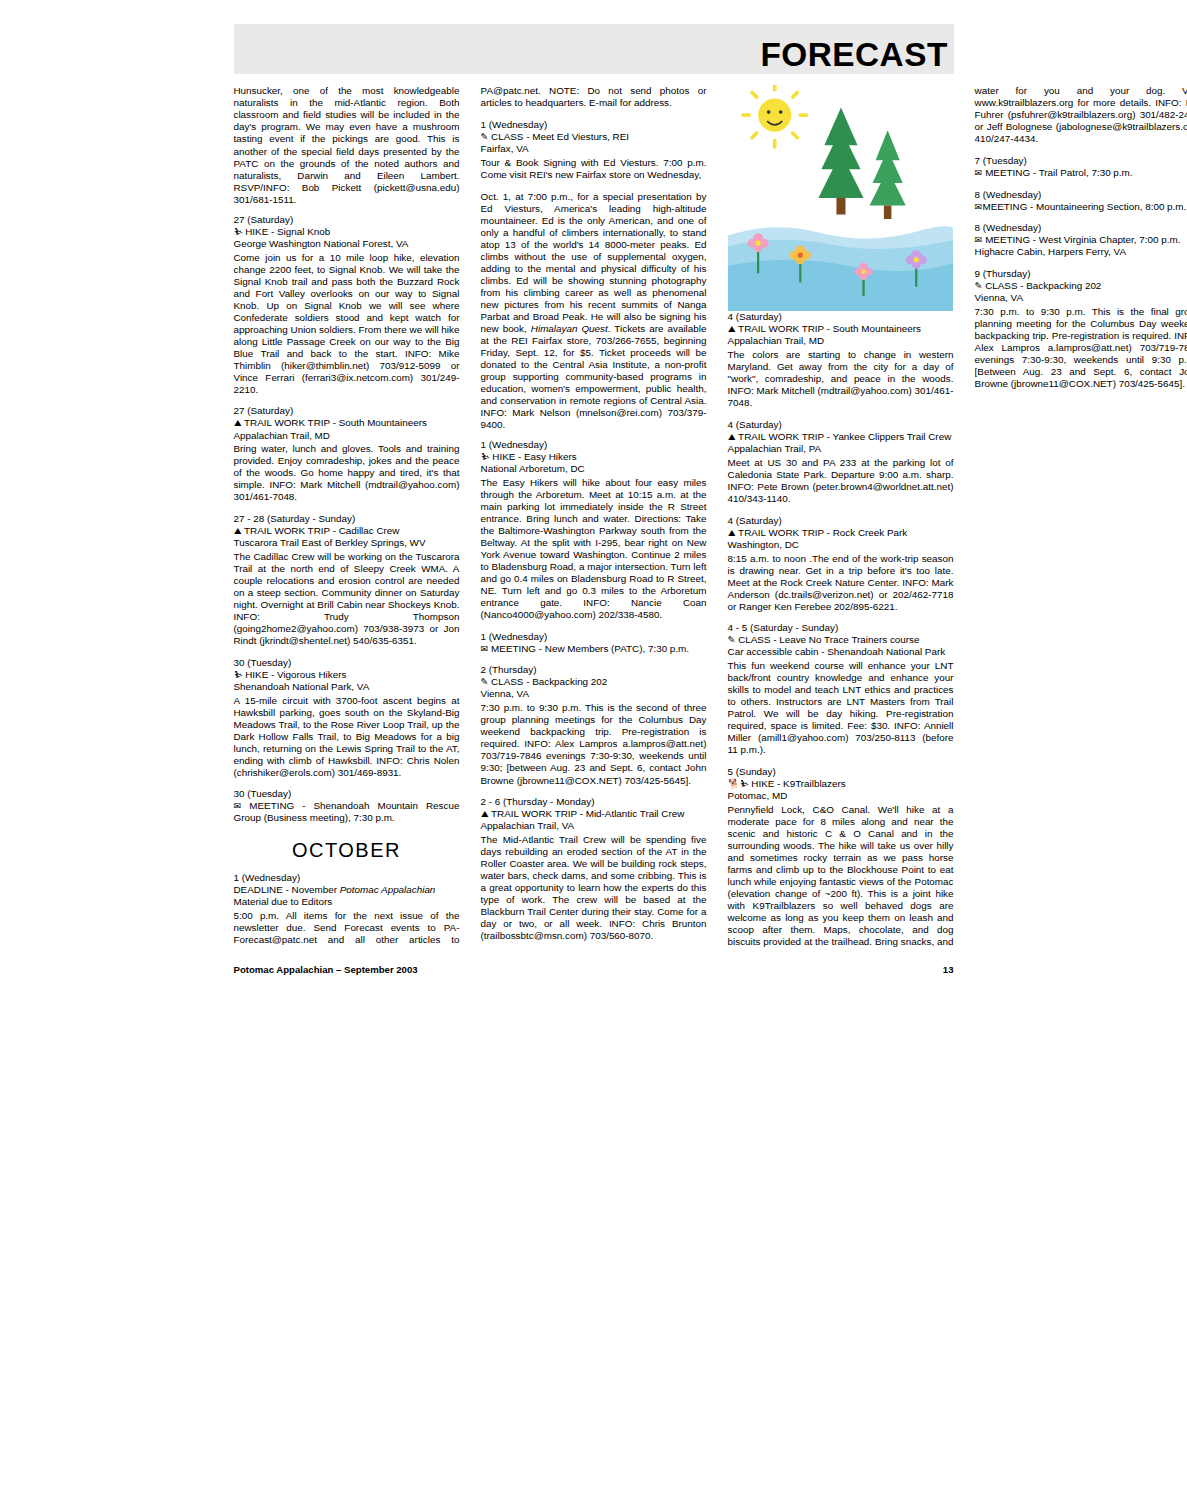FORECAST
Hunsucker, one of the most knowledgeable naturalists in the mid-Atlantic region. Both classroom and field studies will be included in the day's program. We may even have a mushroom tasting event if the pickings are good. This is another of the special field days presented by the PATC on the grounds of the noted authors and naturalists, Darwin and Eileen Lambert. RSVP/INFO: Bob Pickett (pickett@usna.edu) 301/681-1511.
27 (Saturday)
⛷ HIKE - Signal Knob
George Washington National Forest, VA
Come join us for a 10 mile loop hike, elevation change 2200 feet, to Signal Knob. We will take the Signal Knob trail and pass both the Buzzard Rock and Fort Valley overlooks on our way to Signal Knob. Up on Signal Knob we will see where Confederate soldiers stood and kept watch for approaching Union soldiers. From there we will hike along Little Passage Creek on our way to the Big Blue Trail and back to the start. INFO: Mike Thimblin (hiker@thimblin.net) 703/912-5099 or Vince Ferrari (ferrari3@ix.netcom.com) 301/249-2210.
27 (Saturday)
⛰ TRAIL WORK TRIP - South Mountaineers
Appalachian Trail, MD
Bring water, lunch and gloves. Tools and training provided. Enjoy comradeship, jokes and the peace of the woods. Go home happy and tired, it's that simple. INFO: Mark Mitchell (mdtrail@yahoo.com) 301/461-7048.
27 - 28 (Saturday - Sunday)
⛰ TRAIL WORK TRIP - Cadillac Crew
Tuscarora Trail East of Berkley Springs, WV
The Cadillac Crew will be working on the Tuscarora Trail at the north end of Sleepy Creek WMA. A couple relocations and erosion control are needed on a steep section. Community dinner on Saturday night. Overnight at Brill Cabin near Shockeys Knob. INFO: Trudy Thompson (going2home2@yahoo.com) 703/938-3973 or Jon Rindt (jkrindt@shentel.net) 540/635-6351.
30 (Tuesday)
⛷ HIKE - Vigorous Hikers
Shenandoah National Park, VA
A 15-mile circuit with 3700-foot ascent begins at Hawksbill parking, goes south on the Skyland-Big Meadows Trail, to the Rose River Loop Trail, up the Dark Hollow Falls Trail, to Big Meadows for a big lunch, returning on the Lewis Spring Trail to the AT, ending with climb of Hawksbill. INFO: Chris Nolen (chrishiker@erols.com) 301/469-8931.
30 (Tuesday)
✉ MEETING - Shenandoah Mountain Rescue Group (Business meeting), 7:30 p.m.
OCTOBER
1 (Wednesday)
DEADLINE - November Potomac Appalachian
Material due to Editors
5:00 p.m. All items for the next issue of the newsletter due. Send Forecast events to PA-Forecast@patc.net and all other articles to PA@patc.net. NOTE: Do not send photos or articles to headquarters. E-mail for address.
1 (Wednesday)
✎ CLASS - Meet Ed Viesturs, REI
Fairfax, VA
Tour & Book Signing with Ed Viesturs. 7:00 p.m. Come visit REI's new Fairfax store on Wednesday,
Oct. 1, at 7:00 p.m., for a special presentation by Ed Viesturs, America's leading high-altitude mountaineer. Ed is the only American, and one of only a handful of climbers internationally, to stand atop 13 of the world's 14 8000-meter peaks. Ed climbs without the use of supplemental oxygen, adding to the mental and physical difficulty of his climbs. Ed will be showing stunning photography from his climbing career as well as phenomenal new pictures from his recent summits of Nanga Parbat and Broad Peak. He will also be signing his new book, Himalayan Quest. Tickets are available at the REI Fairfax store, 703/266-7655, beginning Friday, Sept. 12, for $5. Ticket proceeds will be donated to the Central Asia Institute, a non-profit group supporting community-based programs in education, women's empowerment, public health, and conservation in remote regions of Central Asia. INFO: Mark Nelson (mnelson@rei.com) 703/379-9400.
1 (Wednesday)
⛷ HIKE - Easy Hikers
National Arboretum, DC
The Easy Hikers will hike about four easy miles through the Arboretum. Meet at 10:15 a.m. at the main parking lot immediately inside the R Street entrance. Bring lunch and water. Directions: Take the Baltimore-Washington Parkway south from the Beltway. At the split with I-295, bear right on New York Avenue toward Washington. Continue 2 miles to Bladensburg Road, a major intersection. Turn left and go 0.4 miles on Bladensburg Road to R Street, NE. Turn left and go 0.3 miles to the Arboretum entrance gate. INFO: Nancie Coan (Nanco4000@yahoo.com) 202/338-4580.
1 (Wednesday)
✉ MEETING - New Members (PATC), 7:30 p.m.
2 (Thursday)
✎ CLASS - Backpacking 202
Vienna, VA
7:30 p.m. to 9:30 p.m. This is the second of three group planning meetings for the Columbus Day weekend backpacking trip. Pre-registration is required. INFO: Alex Lampros a.lampros@att.net) 703/719-7846 evenings 7:30-9:30, weekends until 9:30; [between Aug. 23 and Sept. 6, contact John Browne (jbrowne11@COX.NET) 703/425-5645].
2 - 6 (Thursday - Monday)
⛰ TRAIL WORK TRIP - Mid-Atlantic Trail Crew
Appalachian Trail, VA
The Mid-Atlantic Trail Crew will be spending five days rebuilding an eroded section of the AT in the Roller Coaster area. We will be building rock steps, water bars, check dams, and some cribbing. This is a great opportunity to learn how the experts do this type of work. The crew will be based at the Blackburn Trail Center during their stay. Come for a day or two, or all week. INFO: Chris Brunton (trailbossbtc@msn.com) 703/560-8070.
4 (Saturday)
⛰ TRAIL WORK TRIP - South Mountaineers
Appalachian Trail, MD
The colors are starting to change in western Maryland. Get away from the city for a day of "work", comradeship, and peace in the woods. INFO: Mark Mitchell (mdtrail@yahoo.com) 301/461-7048.
4 (Saturday)
⛰ TRAIL WORK TRIP - Yankee Clippers Trail Crew
Appalachian Trail, PA
Meet at US 30 and PA 233 at the parking lot of Caledonia State Park. Departure 9:00 a.m. sharp. INFO: Pete Brown (peter.brown4@worldnet.att.net) 410/343-1140.
4 (Saturday)
⛰ TRAIL WORK TRIP - Rock Creek Park
Washington, DC
8:15 a.m. to noon .The end of the work-trip season is drawing near. Get in a trip before it's too late. Meet at the Rock Creek Nature Center. INFO: Mark Anderson (dc.trails@verizon.net) or 202/462-7718 or Ranger Ken Ferebee 202/895-6221.
4 - 5 (Saturday - Sunday)
✎ CLASS - Leave No Trace Trainers course
Car accessible cabin - Shenandoah National Park
This fun weekend course will enhance your LNT back/front country knowledge and enhance your skills to model and teach LNT ethics and practices to others. Instructors are LNT Masters from Trail Patrol. We will be day hiking. Pre-registration required, space is limited. Fee: $30. INFO: Anniell Miller (amill1@yahoo.com) 703/250-8113 (before 11 p.m.).
5 (Sunday)
🐕⛷ HIKE - K9Trailblazers
Potomac, MD
Pennyfield Lock, C&O Canal. We'll hike at a moderate pace for 8 miles along and near the scenic and historic C & O Canal and in the surrounding woods. The hike will take us over hilly and sometimes rocky terrain as we pass horse farms and climb up to the Blockhouse Point to eat lunch while enjoying fantastic views of the Potomac (elevation change of ~200 ft). This is a joint hike with K9Trailblazers so well behaved dogs are welcome as long as you keep them on leash and scoop after them. Maps, chocolate, and dog biscuits provided at the trailhead. Bring snacks, and water for you and your dog. Visit www.k9trailblazers.org for more details. INFO: Pat Fuhrer (psfuhrer@k9trailblazers.org) 301/482-2468 or Jeff Bolognese (jabolognese@k9trailblazers.org) 410/247-4434.
7 (Tuesday)
✉ MEETING - Trail Patrol, 7:30 p.m.
8 (Wednesday)
✉MEETING - Mountaineering Section, 8:00 p.m.
8 (Wednesday)
✉ MEETING - West Virginia Chapter, 7:00 p.m.
Highacre Cabin, Harpers Ferry, VA
9 (Thursday)
✎ CLASS - Backpacking 202
Vienna, VA
7:30 p.m. to 9:30 p.m. This is the final group planning meeting for the Columbus Day weekend backpacking trip. Pre-registration is required. INFO: Alex Lampros a.lampros@att.net) 703/719-7846 evenings 7:30-9:30, weekends until 9:30 p.m.; [Between Aug. 23 and Sept. 6, contact John Browne (jbrowne11@COX.NET) 703/425-5645].
Potomac Appalachian – September 2003 13